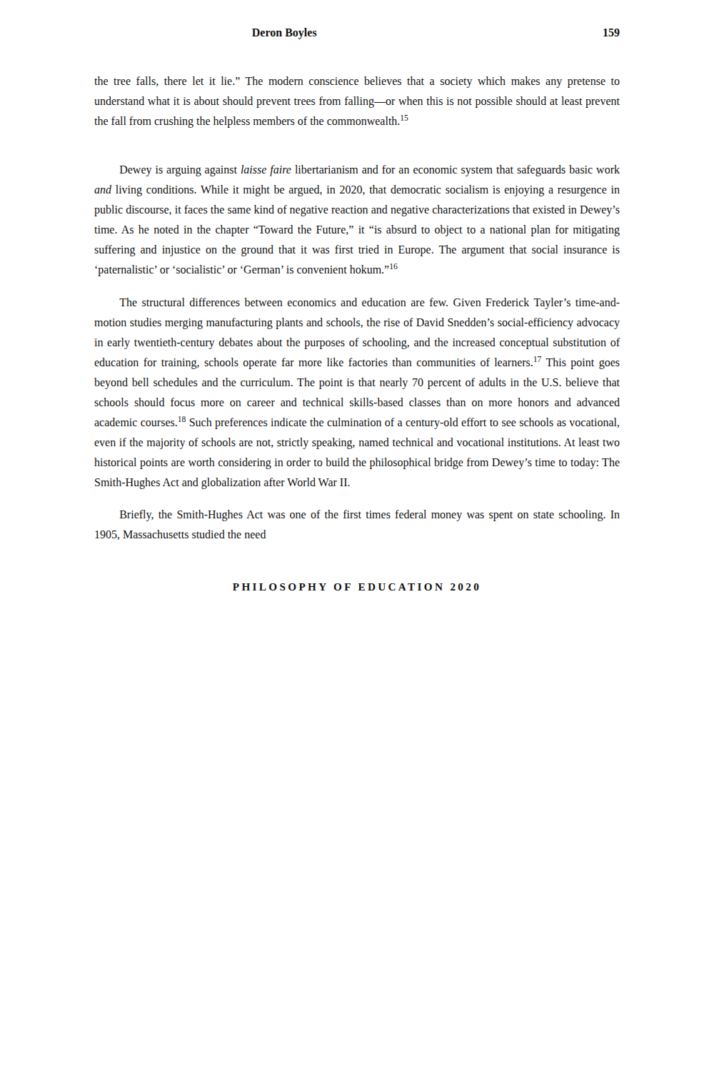Deron Boyles 159
the tree falls, there let it lie.” The modern conscience believes that a society which makes any pretense to understand what it is about should prevent trees from falling—or when this is not possible should at least prevent the fall from crushing the helpless members of the commonwealth.15
Dewey is arguing against laisse faire libertarianism and for an economic system that safeguards basic work and living conditions. While it might be argued, in 2020, that democratic socialism is enjoying a resurgence in public discourse, it faces the same kind of negative reaction and negative characterizations that existed in Dewey’s time. As he noted in the chapter “Toward the Future,” it “is absurd to object to a national plan for mitigating suffering and injustice on the ground that it was first tried in Europe. The argument that social insurance is ‘paternalistic’ or ‘socialistic’ or ‘German’ is convenient hokum.”16
The structural differences between economics and education are few. Given Frederick Tayler’s time-and-motion studies merging manufacturing plants and schools, the rise of David Snedden’s social-efficiency advocacy in early twentieth-century debates about the purposes of schooling, and the increased conceptual substitution of education for training, schools operate far more like factories than communities of learners.17 This point goes beyond bell schedules and the curriculum. The point is that nearly 70 percent of adults in the U.S. believe that schools should focus more on career and technical skills-based classes than on more honors and advanced academic courses.18 Such preferences indicate the culmination of a century-old effort to see schools as vocational, even if the majority of schools are not, strictly speaking, named technical and vocational institutions. At least two historical points are worth considering in order to build the philosophical bridge from Dewey’s time to today: The Smith-Hughes Act and globalization after World War II.
Briefly, the Smith-Hughes Act was one of the first times federal money was spent on state schooling. In 1905, Massachusetts studied the need
PHILOSOPHY OF EDUCATION 2020